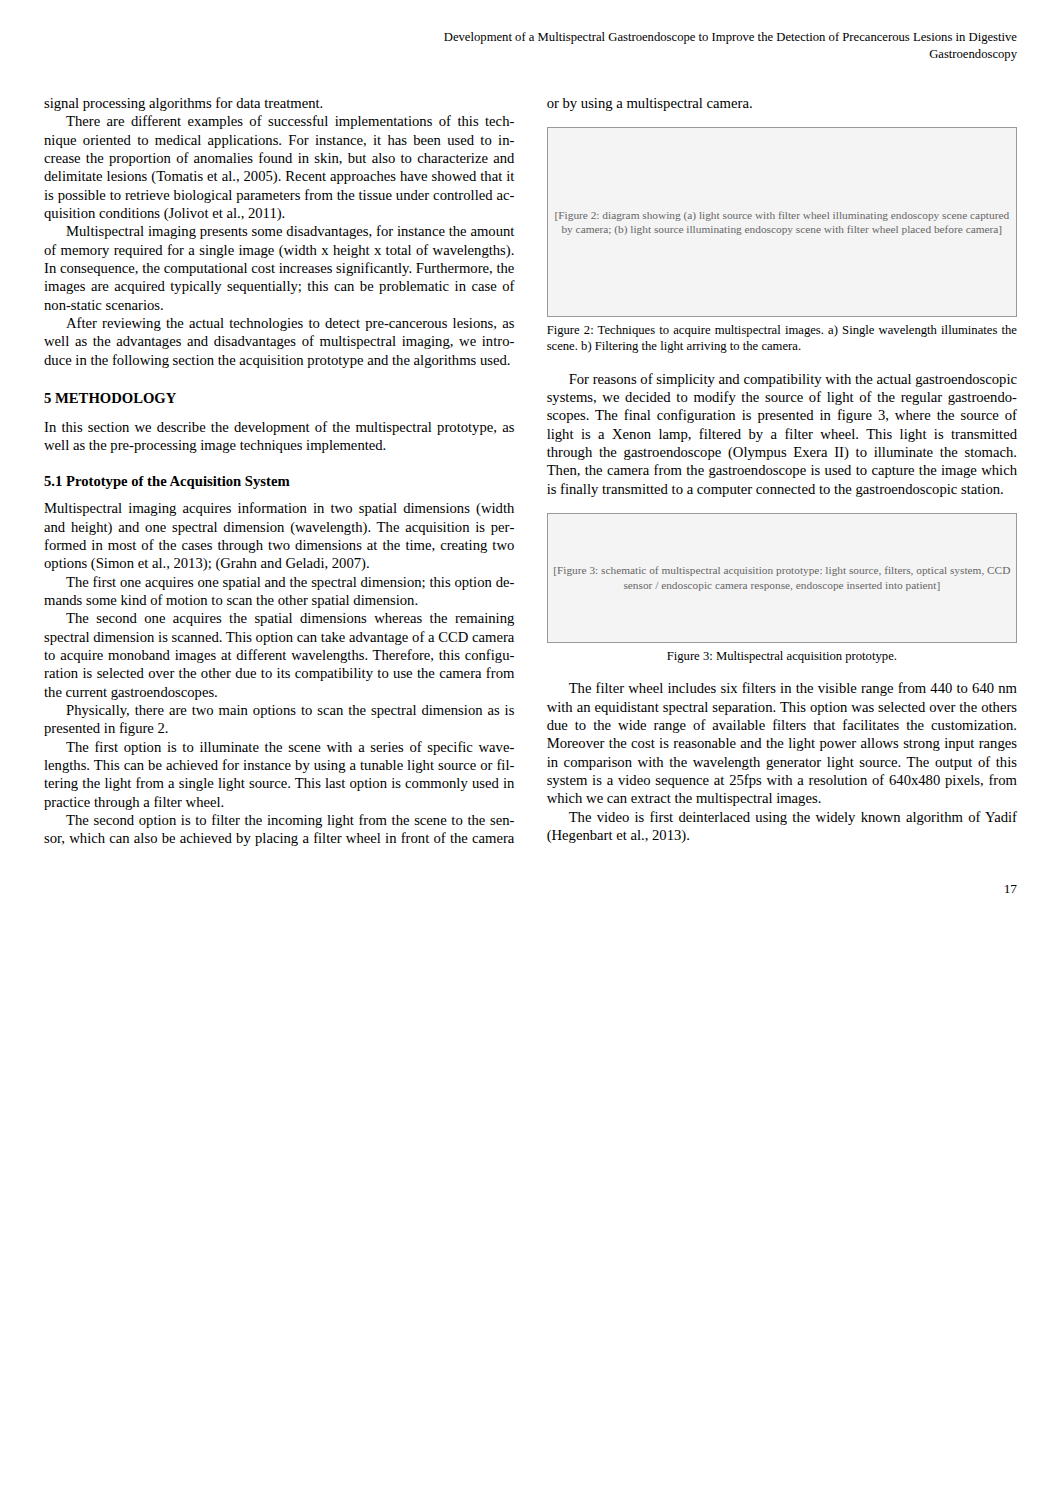Development of a Multispectral Gastroendoscope to Improve the Detection of Precancerous Lesions in Digestive
Gastroendoscopy
signal processing algorithms for data treatment.
There are different examples of successful implementations of this technique oriented to medical applications. For instance, it has been used to increase the proportion of anomalies found in skin, but also to characterize and delimitate lesions (Tomatis et al., 2005). Recent approaches have showed that it is possible to retrieve biological parameters from the tissue under controlled acquisition conditions (Jolivot et al., 2011).
Multispectral imaging presents some disadvantages, for instance the amount of memory required for a single image (width x height x total of wavelengths). In consequence, the computational cost increases significantly. Furthermore, the images are acquired typically sequentially; this can be problematic in case of non-static scenarios.
After reviewing the actual technologies to detect pre-cancerous lesions, as well as the advantages and disadvantages of multispectral imaging, we introduce in the following section the acquisition prototype and the algorithms used.
5 METHODOLOGY
In this section we describe the development of the multispectral prototype, as well as the pre-processing image techniques implemented.
5.1 Prototype of the Acquisition System
Multispectral imaging acquires information in two spatial dimensions (width and height) and one spectral dimension (wavelength). The acquisition is performed in most of the cases through two dimensions at the time, creating two options (Simon et al., 2013); (Grahn and Geladi, 2007).
The first one acquires one spatial and the spectral dimension; this option demands some kind of motion to scan the other spatial dimension.
The second one acquires the spatial dimensions whereas the remaining spectral dimension is scanned. This option can take advantage of a CCD camera to acquire monoband images at different wavelengths. Therefore, this configuration is selected over the other due to its compatibility to use the camera from the current gastroendoscopes.
Physically, there are two main options to scan the spectral dimension as is presented in figure 2.
The first option is to illuminate the scene with a series of specific wavelengths. This can be achieved for instance by using a tunable light source or filtering the light from a single light source. This last option is commonly used in practice through a filter wheel.
The second option is to filter the incoming light from the scene to the sensor, which can also be achieved by placing a filter wheel in front of the camera or by using a multispectral camera.
[Figure 2: diagram showing (a) light source with filter wheel illuminating endoscopy scene captured by camera; (b) light source illuminating endoscopy scene with filter wheel placed before camera]
Figure 2: Techniques to acquire multispectral images. a) Single wavelength illuminates the scene. b) Filtering the light arriving to the camera.
For reasons of simplicity and compatibility with the actual gastroendoscopic systems, we decided to modify the source of light of the regular gastroendoscopes. The final configuration is presented in figure 3, where the source of light is a Xenon lamp, filtered by a filter wheel. This light is transmitted through the gastroendoscope (Olympus Exera II) to illuminate the stomach. Then, the camera from the gastroendoscope is used to capture the image which is finally transmitted to a computer connected to the gastroendoscopic station.
[Figure 3: schematic of multispectral acquisition prototype: light source, filters, optical system, CCD sensor / endoscopic camera response, endoscope inserted into patient]
Figure 3: Multispectral acquisition prototype.
The filter wheel includes six filters in the visible range from 440 to 640 nm with an equidistant spectral separation. This option was selected over the others due to the wide range of available filters that facilitates the customization. Moreover the cost is reasonable and the light power allows strong input ranges in comparison with the wavelength generator light source. The output of this system is a video sequence at 25fps with a resolution of 640x480 pixels, from which we can extract the multispectral images.
The video is first deinterlaced using the widely known algorithm of Yadif (Hegenbart et al., 2013).
17